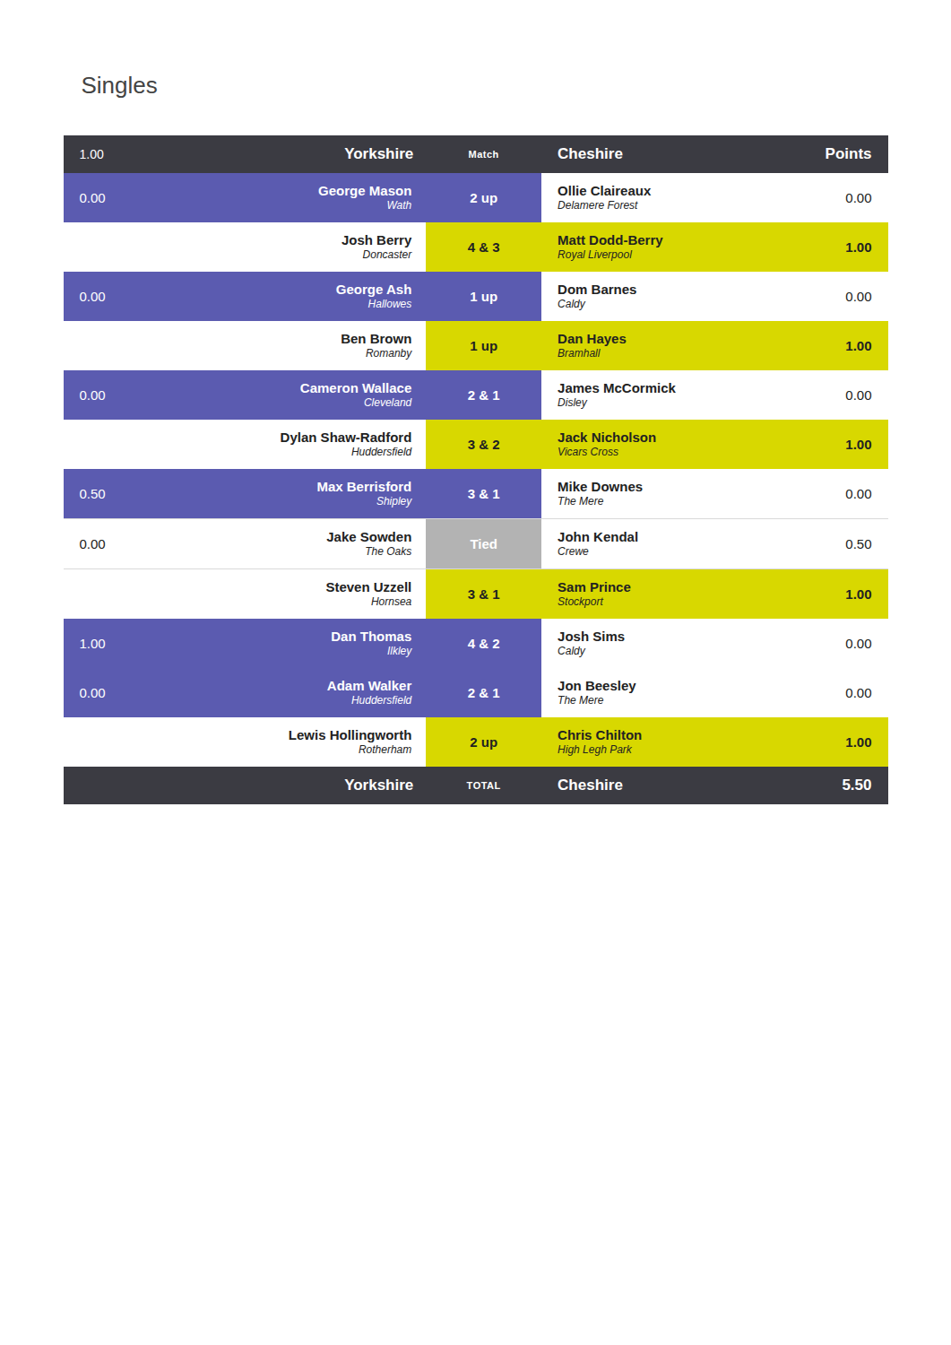Singles
| 1.00 | Yorkshire | Match | Cheshire | Points |
| 0.00 | George Mason Wath | 2 up | Ollie Claireaux Delamere Forest | 0.00 |
| | Josh Berry Doncaster | 4 & 3 | Matt Dodd-Berry Royal Liverpool | 1.00 |
| 0.00 | George Ash Hallowes | 1 up | Dom Barnes Caldy | 0.00 |
| | Ben Brown Romanby | 1 up | Dan Hayes Bramhall | 1.00 |
| 0.00 | Cameron Wallace Cleveland | 2 & 1 | James McCormick Disley | 0.00 |
| | Dylan Shaw-Radford Huddersfield | 3 & 2 | Jack Nicholson Vicars Cross | 1.00 |
| 0.50 | Max Berrisford Shipley | 3 & 1 | Mike Downes The Mere | 0.00 |
| 0.00 | Jake Sowden The Oaks | Tied | John Kendal Crewe | 0.50 |
| | Steven Uzzell Hornsea | 3 & 1 | Sam Prince Stockport | 1.00 |
| 1.00 | Dan Thomas Ilkley | 4 & 2 | Josh Sims Caldy | 0.00 |
| 0.00 | Adam Walker Huddersfield | 2 & 1 | Jon Beesley The Mere | 0.00 |
| | Lewis Hollingworth Rotherham | 2 up | Chris Chilton High Legh Park | 1.00 |
| | Yorkshire | TOTAL | Cheshire | 5.50 |